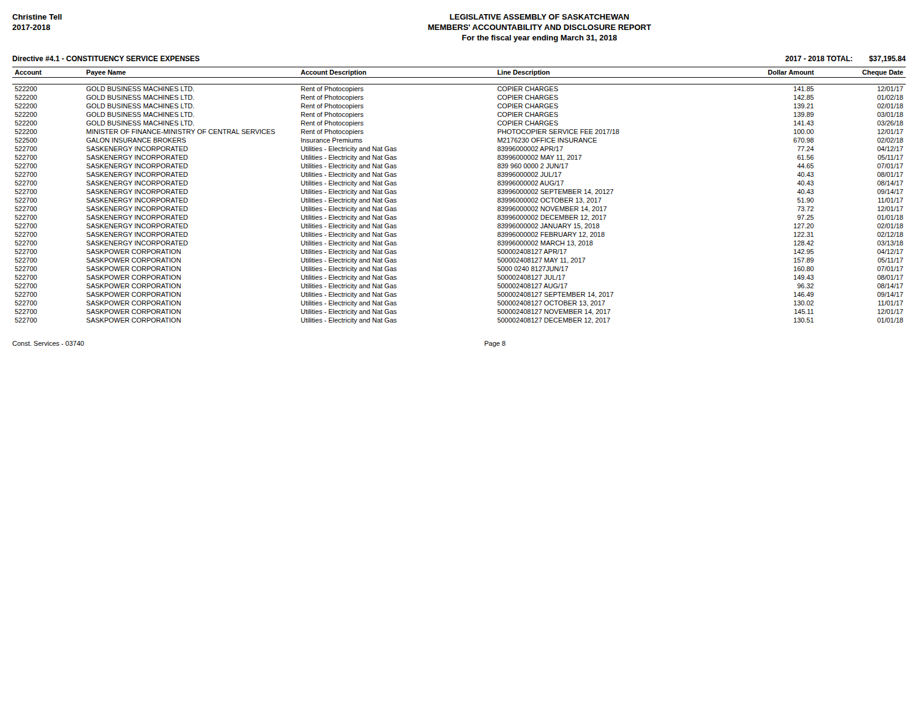Christine Tell
2017-2018
LEGISLATIVE ASSEMBLY OF SASKATCHEWAN
MEMBERS' ACCOUNTABILITY AND DISCLOSURE REPORT
For the fiscal year ending March 31, 2018
Directive #4.1 - CONSTITUENCY SERVICE EXPENSES
2017 - 2018 TOTAL: $37,195.84
| Account | Payee Name | Account Description | Line Description | Dollar Amount | Cheque Date |
| --- | --- | --- | --- | --- | --- |
| 522200 | GOLD BUSINESS MACHINES LTD. | Rent of Photocopiers | COPIER CHARGES | 141.85 | 12/01/17 |
| 522200 | GOLD BUSINESS MACHINES LTD. | Rent of Photocopiers | COPIER CHARGES | 142.85 | 01/02/18 |
| 522200 | GOLD BUSINESS MACHINES LTD. | Rent of Photocopiers | COPIER CHARGES | 139.21 | 02/01/18 |
| 522200 | GOLD BUSINESS MACHINES LTD. | Rent of Photocopiers | COPIER CHARGES | 139.89 | 03/01/18 |
| 522200 | GOLD BUSINESS MACHINES LTD. | Rent of Photocopiers | COPIER CHARGES | 141.43 | 03/26/18 |
| 522200 | MINISTER OF FINANCE-MINISTRY OF CENTRAL SERVICES | Rent of Photocopiers | PHOTOCOPIER SERVICE FEE 2017/18 | 100.00 | 12/01/17 |
| 522500 | GALON INSURANCE BROKERS | Insurance Premiums | M2176230 OFFICE INSURANCE | 670.98 | 02/02/18 |
| 522700 | SASKENERGY INCORPORATED | Utilities - Electricity and Nat Gas | 83996000002 APR/17 | 77.24 | 04/12/17 |
| 522700 | SASKENERGY INCORPORATED | Utilities - Electricity and Nat Gas | 83996000002 MAY 11, 2017 | 61.56 | 05/11/17 |
| 522700 | SASKENERGY INCORPORATED | Utilities - Electricity and Nat Gas | 839 960 0000 2 JUN/17 | 44.65 | 07/01/17 |
| 522700 | SASKENERGY INCORPORATED | Utilities - Electricity and Nat Gas | 83996000002 JUL/17 | 40.43 | 08/01/17 |
| 522700 | SASKENERGY INCORPORATED | Utilities - Electricity and Nat Gas | 83996000002 AUG/17 | 40.43 | 08/14/17 |
| 522700 | SASKENERGY INCORPORATED | Utilities - Electricity and Nat Gas | 83996000002 SEPTEMBER 14, 20127 | 40.43 | 09/14/17 |
| 522700 | SASKENERGY INCORPORATED | Utilities - Electricity and Nat Gas | 83996000002 OCTOBER 13, 2017 | 51.90 | 11/01/17 |
| 522700 | SASKENERGY INCORPORATED | Utilities - Electricity and Nat Gas | 83996000002 NOVEMBER 14, 2017 | 73.72 | 12/01/17 |
| 522700 | SASKENERGY INCORPORATED | Utilities - Electricity and Nat Gas | 83996000002 DECEMBER 12, 2017 | 97.25 | 01/01/18 |
| 522700 | SASKENERGY INCORPORATED | Utilities - Electricity and Nat Gas | 83996000002 JANUARY 15, 2018 | 127.20 | 02/01/18 |
| 522700 | SASKENERGY INCORPORATED | Utilities - Electricity and Nat Gas | 83996000002 FEBRUARY 12, 2018 | 122.31 | 02/12/18 |
| 522700 | SASKENERGY INCORPORATED | Utilities - Electricity and Nat Gas | 83996000002 MARCH 13, 2018 | 128.42 | 03/13/18 |
| 522700 | SASKPOWER CORPORATION | Utilities - Electricity and Nat Gas | 500002408127 APR/17 | 142.95 | 04/12/17 |
| 522700 | SASKPOWER CORPORATION | Utilities - Electricity and Nat Gas | 500002408127 MAY 11, 2017 | 157.89 | 05/11/17 |
| 522700 | SASKPOWER CORPORATION | Utilities - Electricity and Nat Gas | 5000 0240 8127JUN/17 | 160.80 | 07/01/17 |
| 522700 | SASKPOWER CORPORATION | Utilities - Electricity and Nat Gas | 500002408127 JUL/17 | 149.43 | 08/01/17 |
| 522700 | SASKPOWER CORPORATION | Utilities - Electricity and Nat Gas | 500002408127 AUG/17 | 96.32 | 08/14/17 |
| 522700 | SASKPOWER CORPORATION | Utilities - Electricity and Nat Gas | 500002408127 SEPTEMBER 14, 2017 | 146.49 | 09/14/17 |
| 522700 | SASKPOWER CORPORATION | Utilities - Electricity and Nat Gas | 500002408127 OCTOBER 13, 2017 | 130.02 | 11/01/17 |
| 522700 | SASKPOWER CORPORATION | Utilities - Electricity and Nat Gas | 500002408127 NOVEMBER 14, 2017 | 145.11 | 12/01/17 |
| 522700 | SASKPOWER CORPORATION | Utilities - Electricity and Nat Gas | 500002408127 DECEMBER 12, 2017 | 130.51 | 01/01/18 |
Const. Services - 03740
Page 8